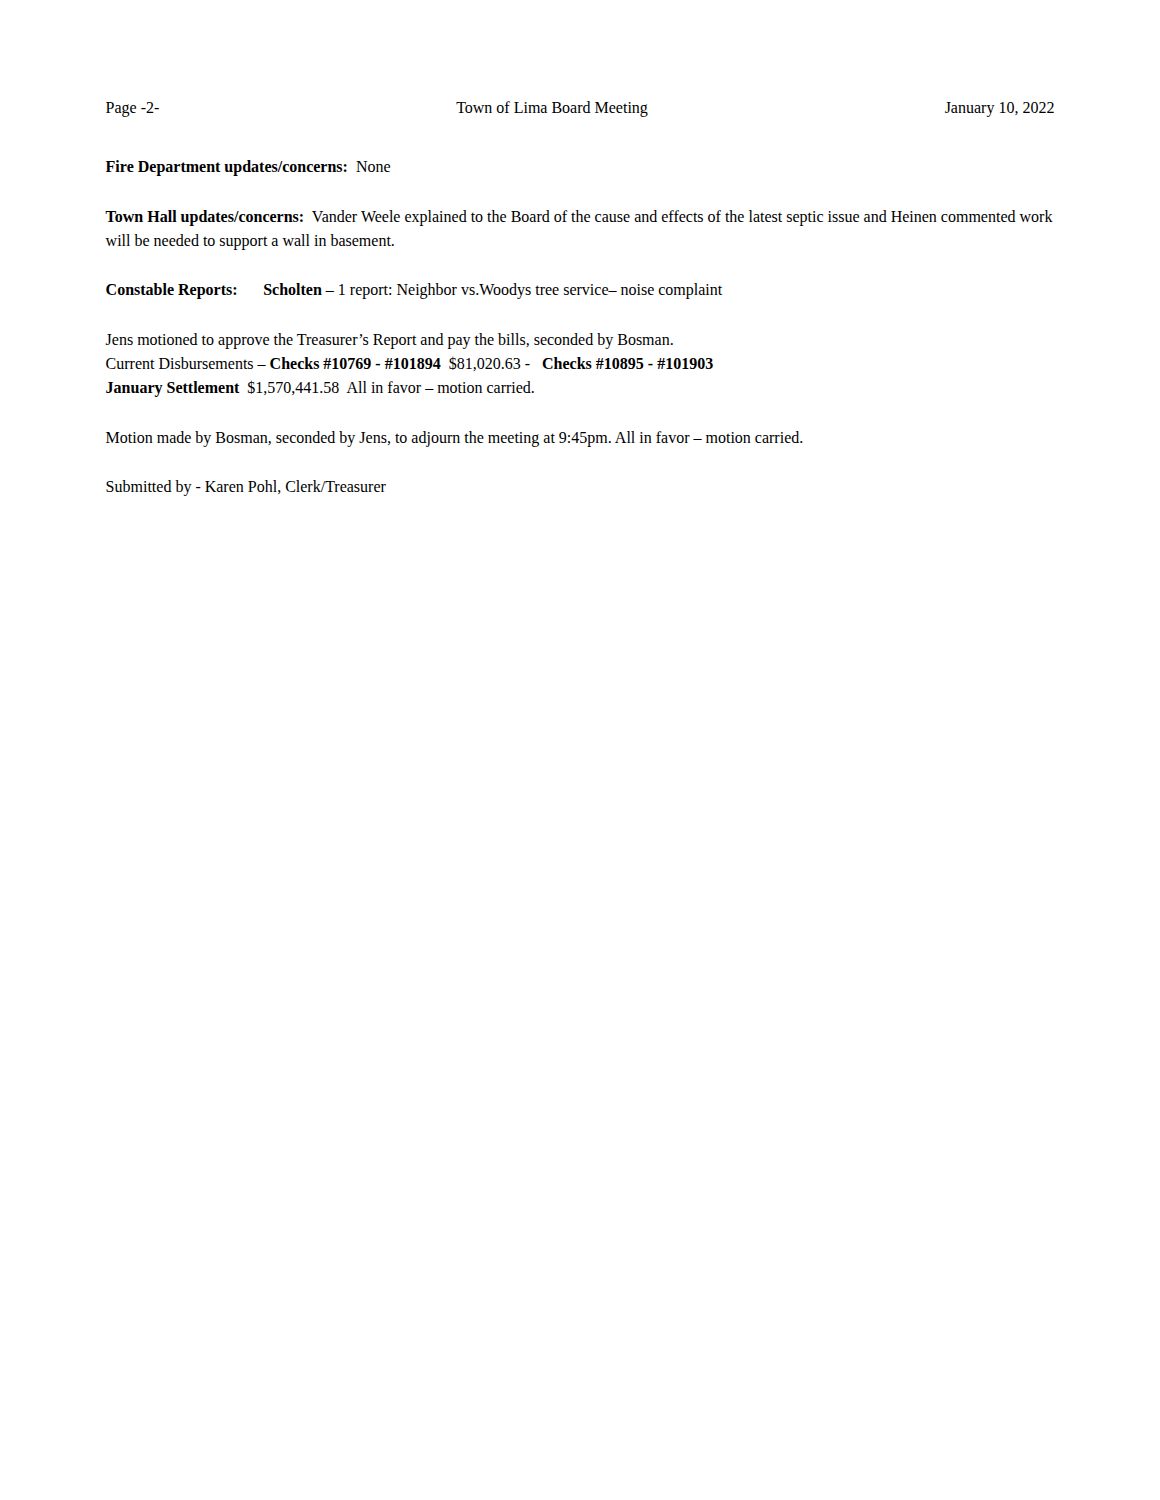Page -2- Town of Lima Board Meeting January 10, 2022
Fire Department updates/concerns: None
Town Hall updates/concerns: Vander Weele explained to the Board of the cause and effects of the latest septic issue and Heinen commented work will be needed to support a wall in basement.
Constable Reports: Scholten – 1 report: Neighbor vs.Woodys tree service– noise complaint
Jens motioned to approve the Treasurer’s Report and pay the bills, seconded by Bosman.
Current Disbursements – Checks #10769 - #101894 $81,020.63 - Checks #10895 - #101903
January Settlement $1,570,441.58 All in favor – motion carried.
Motion made by Bosman, seconded by Jens, to adjourn the meeting at 9:45pm. All in favor – motion carried.
Submitted by - Karen Pohl, Clerk/Treasurer